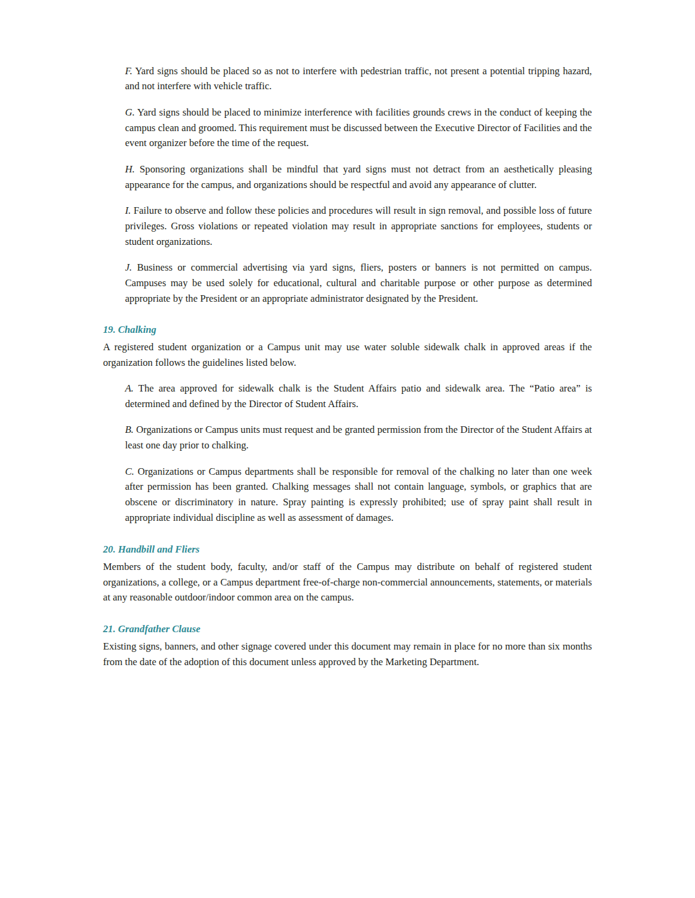F. Yard signs should be placed so as not to interfere with pedestrian traffic, not present a potential tripping hazard, and not interfere with vehicle traffic.
G. Yard signs should be placed to minimize interference with facilities grounds crews in the conduct of keeping the campus clean and groomed. This requirement must be discussed between the Executive Director of Facilities and the event organizer before the time of the request.
H. Sponsoring organizations shall be mindful that yard signs must not detract from an aesthetically pleasing appearance for the campus, and organizations should be respectful and avoid any appearance of clutter.
I. Failure to observe and follow these policies and procedures will result in sign removal, and possible loss of future privileges. Gross violations or repeated violation may result in appropriate sanctions for employees, students or student organizations.
J. Business or commercial advertising via yard signs, fliers, posters or banners is not permitted on campus. Campuses may be used solely for educational, cultural and charitable purpose or other purpose as determined appropriate by the President or an appropriate administrator designated by the President.
19. Chalking
A registered student organization or a Campus unit may use water soluble sidewalk chalk in approved areas if the organization follows the guidelines listed below.
A. The area approved for sidewalk chalk is the Student Affairs patio and sidewalk area. The “Patio area” is determined and defined by the Director of Student Affairs.
B. Organizations or Campus units must request and be granted permission from the Director of the Student Affairs at least one day prior to chalking.
C. Organizations or Campus departments shall be responsible for removal of the chalking no later than one week after permission has been granted. Chalking messages shall not contain language, symbols, or graphics that are obscene or discriminatory in nature. Spray painting is expressly prohibited; use of spray paint shall result in appropriate individual discipline as well as assessment of damages.
20. Handbill and Fliers
Members of the student body, faculty, and/or staff of the Campus may distribute on behalf of registered student organizations, a college, or a Campus department free-of-charge non-commercial announcements, statements, or materials at any reasonable outdoor/indoor common area on the campus.
21. Grandfather Clause
Existing signs, banners, and other signage covered under this document may remain in place for no more than six months from the date of the adoption of this document unless approved by the Marketing Department.